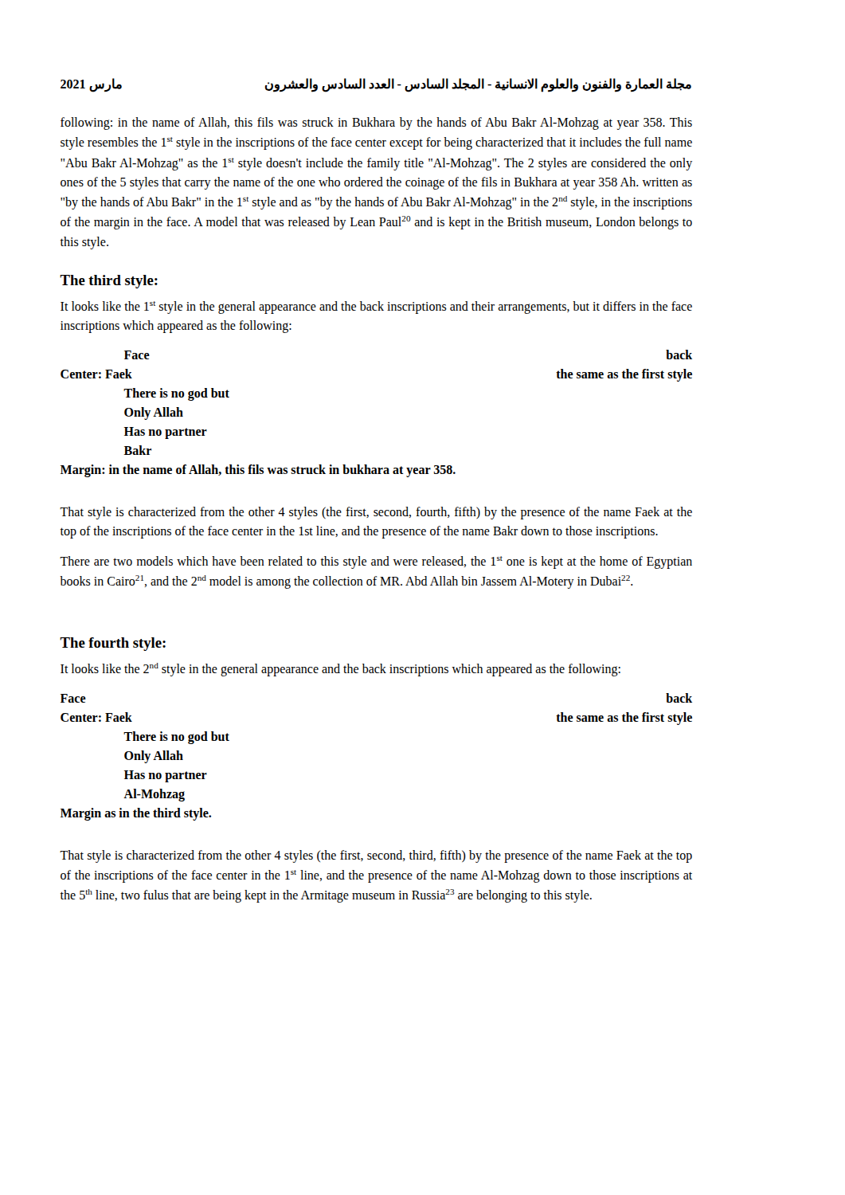مارس 2021
مجلة العمارة والفنون والعلوم الانسانية - المجلد السادس - العدد السادس والعشرون
following: in the name of Allah, this fils was struck in Bukhara by the hands of Abu Bakr Al-Mohzag at year 358. This style resembles the 1st style in the inscriptions of the face center except for being characterized that it includes the full name "Abu Bakr Al-Mohzag" as the 1st style doesn't include the family title "Al-Mohzag". The 2 styles are considered the only ones of the 5 styles that carry the name of the one who ordered the coinage of the fils in Bukhara at year 358 Ah. written as "by the hands of Abu Bakr" in the 1st style and as "by the hands of Abu Bakr Al-Mohzag" in the 2nd style, in the inscriptions of the margin in the face. A model that was released by Lean Paul20 and is kept in the British museum, London belongs to this style.
The third style:
It looks like the 1st style in the general appearance and the back inscriptions and their arrangements, but it differs in the face inscriptions which appeared as the following:
Face
back
Center: Faek
the same as the first style
There is no god but
Only Allah
Has no partner
Bakr
Margin: in the name of Allah, this fils was struck in bukhara at year 358.
That style is characterized from the other 4 styles (the first, second, fourth, fifth) by the presence of the name Faek at the top of the inscriptions of the face center in the 1st line, and the presence of the name Bakr down to those inscriptions.
There are two models which have been related to this style and were released, the 1st one is kept at the home of Egyptian books in Cairo21, and the 2nd model is among the collection of MR. Abd Allah bin Jassem Al-Motery in Dubai22.
The fourth style:
It looks like the 2nd style in the general appearance and the back inscriptions which appeared as the following:
Face
back
Center: Faek
the same as the first style
There is no god but
Only Allah
Has no partner
Al-Mohzag
Margin as in the third style.
That style is characterized from the other 4 styles (the first, second, third, fifth) by the presence of the name Faek at the top of the inscriptions of the face center in the 1st line, and the presence of the name Al-Mohzag down to those inscriptions at the 5th line, two fulus that are being kept in the Armitage museum in Russia23 are belonging to this style.